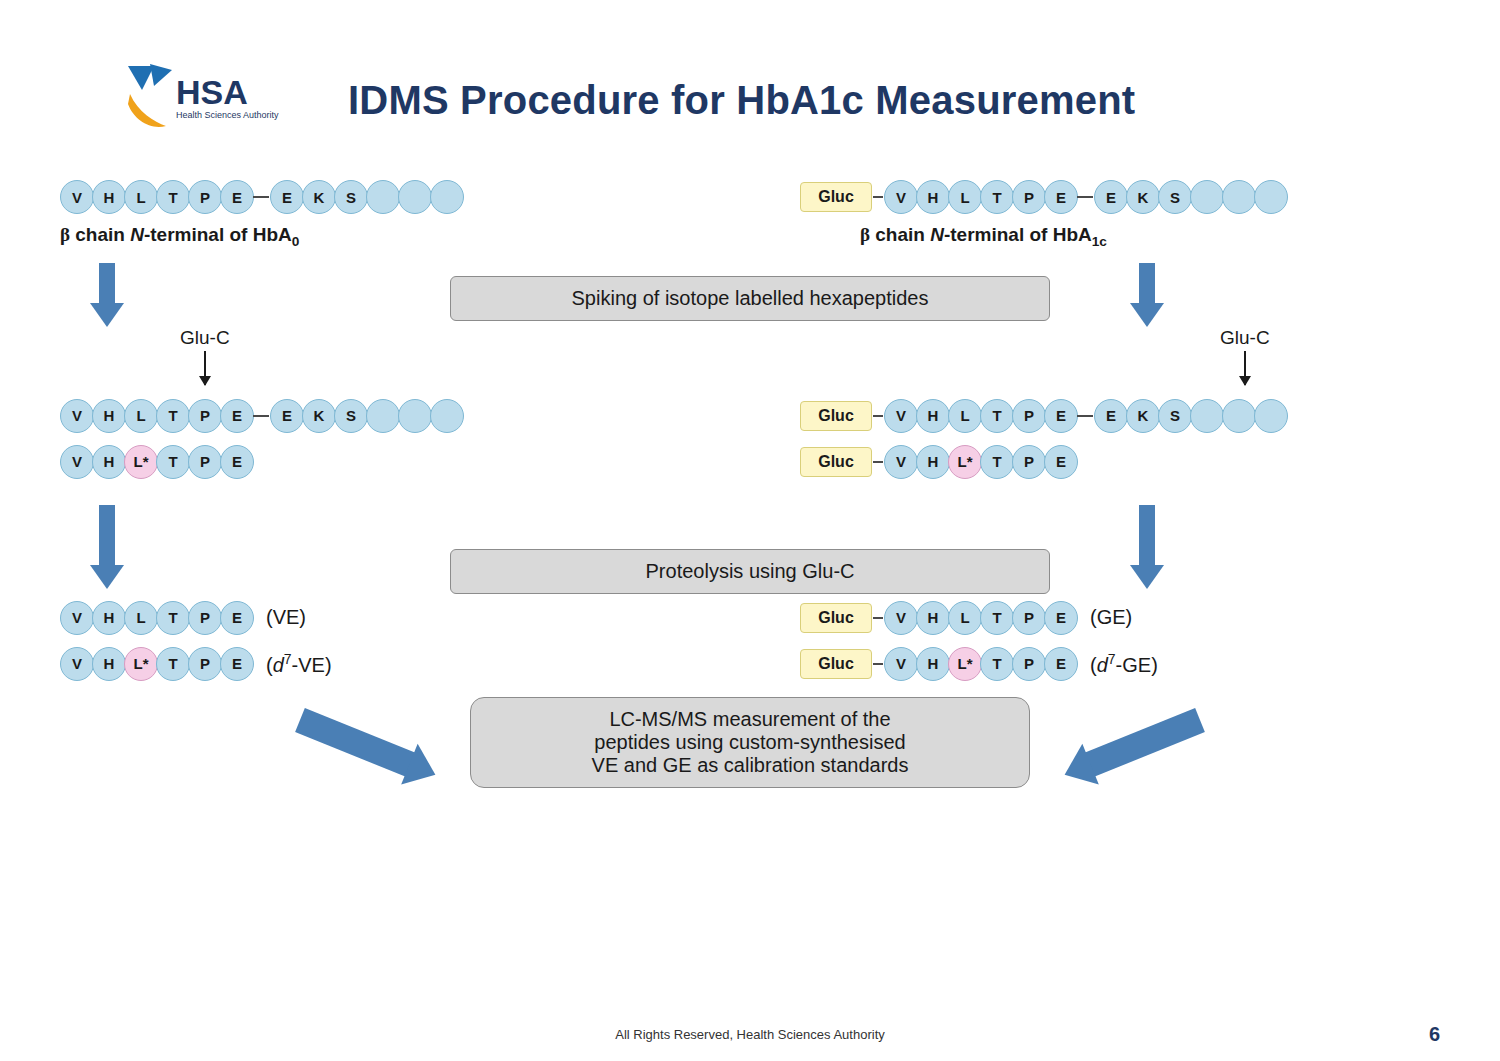HSA Health Sciences Authority
IDMS Procedure for HbA1c Measurement
VHLTPE EKS
β chain N-terminal of HbA0
Gluc VHLTPE EKS
β chain N-terminal of HbA1c
Spiking of isotope labelled hexapeptides
Glu-C
Glu-C
VHLTPE EKS
VHL*TPE
Gluc VHLTPE EKS
Gluc VHL*TPE
Proteolysis using Glu-C
VHLTPE
(VE)
VHL*TPE
(d7-VE)
Gluc VHLTPE
(GE)
Gluc VHL*TPE
(d7-GE)
LC-MS/MS measurement of the
peptides using custom-synthesised
VE and GE as calibration standards
All Rights Reserved, Health Sciences Authority
6